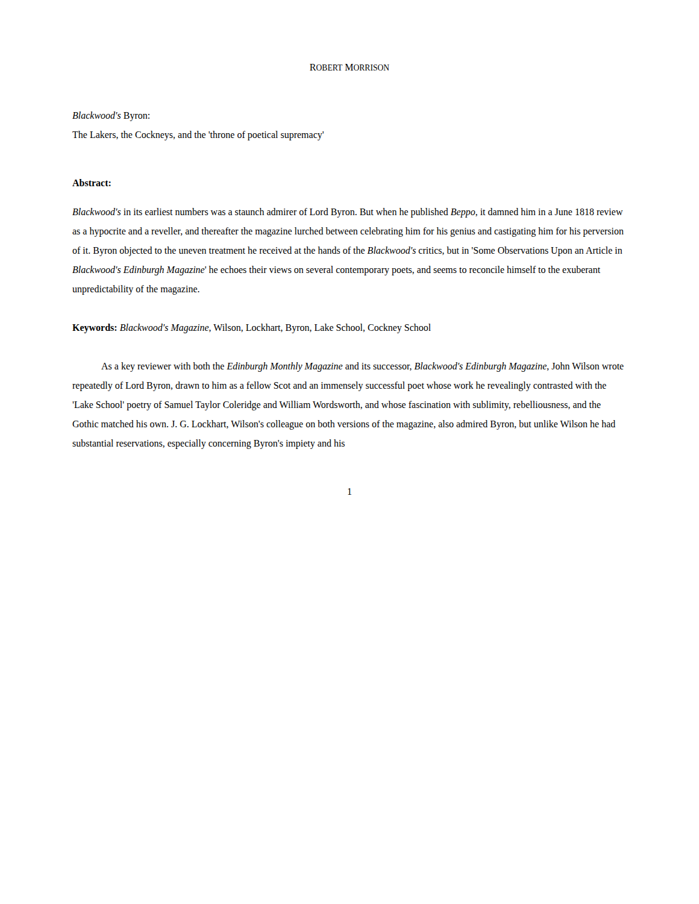ROBERT MORRISON
Blackwood's Byron:
The Lakers, the Cockneys, and the 'throne of poetical supremacy'
Abstract:
Blackwood's in its earliest numbers was a staunch admirer of Lord Byron. But when he published Beppo, it damned him in a June 1818 review as a hypocrite and a reveller, and thereafter the magazine lurched between celebrating him for his genius and castigating him for his perversion of it. Byron objected to the uneven treatment he received at the hands of the Blackwood's critics, but in 'Some Observations Upon an Article in Blackwood's Edinburgh Magazine' he echoes their views on several contemporary poets, and seems to reconcile himself to the exuberant unpredictability of the magazine.
Keywords: Blackwood's Magazine, Wilson, Lockhart, Byron, Lake School, Cockney School
As a key reviewer with both the Edinburgh Monthly Magazine and its successor, Blackwood's Edinburgh Magazine, John Wilson wrote repeatedly of Lord Byron, drawn to him as a fellow Scot and an immensely successful poet whose work he revealingly contrasted with the 'Lake School' poetry of Samuel Taylor Coleridge and William Wordsworth, and whose fascination with sublimity, rebelliousness, and the Gothic matched his own. J. G. Lockhart, Wilson's colleague on both versions of the magazine, also admired Byron, but unlike Wilson he had substantial reservations, especially concerning Byron's impiety and his
1